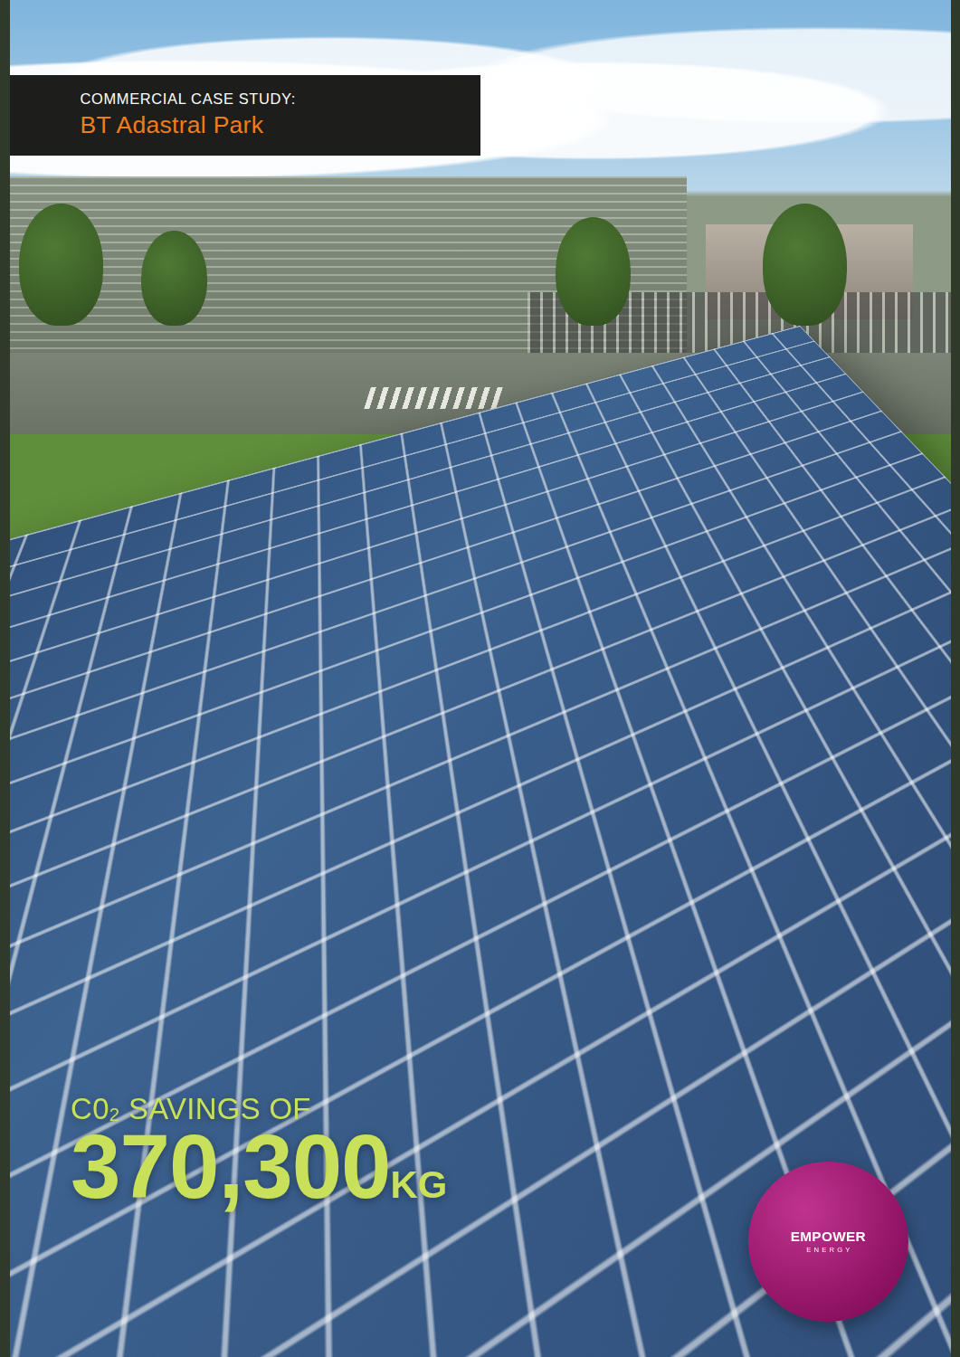Commercial Case Study:
BT Adastral Park
C02 Savings of 370,300KG
‘Tomorrow’s Generation Today’
EMPOWER ENERGY